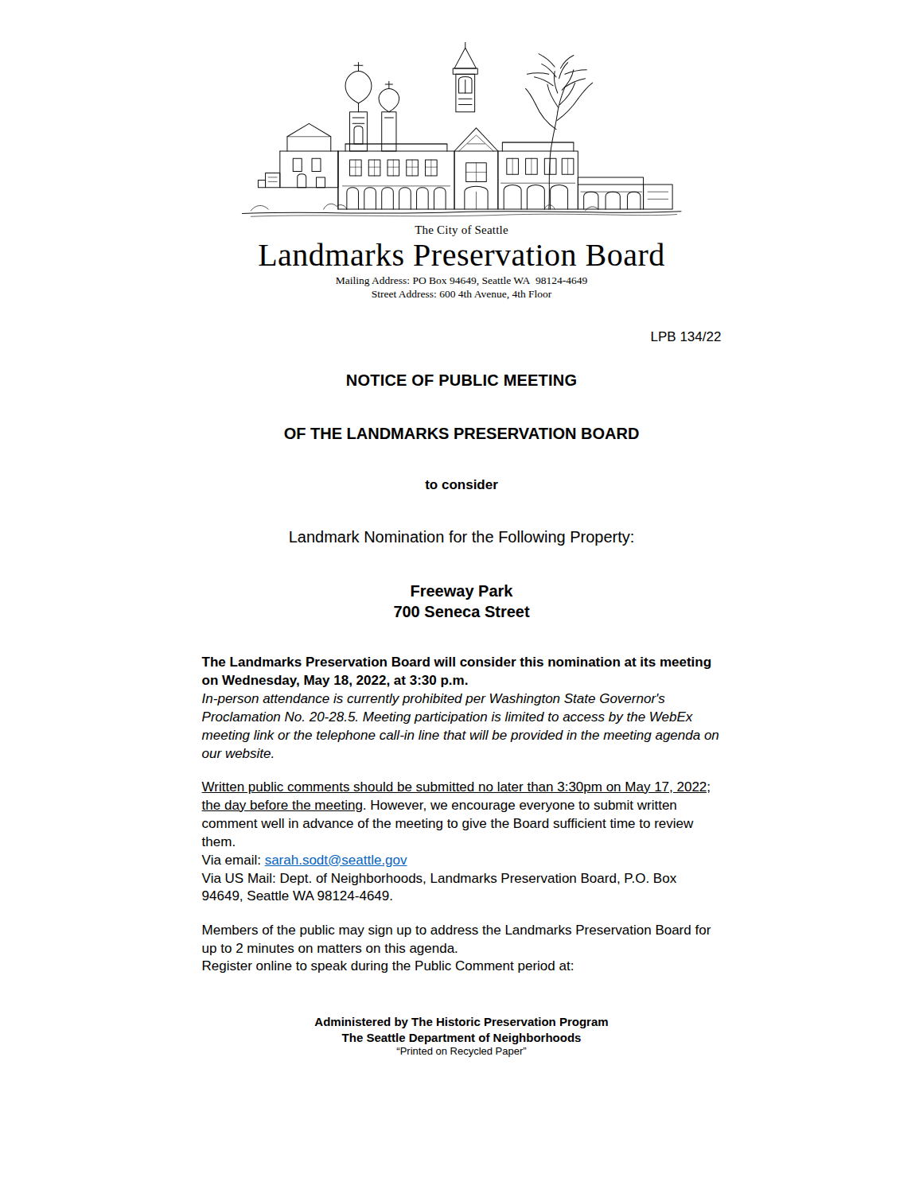The City of Seattle
Landmarks Preservation Board
Mailing Address: PO Box 94649, Seattle WA 98124-4649
Street Address: 600 4th Avenue, 4th Floor
LPB 134/22
NOTICE OF PUBLIC MEETING
OF THE LANDMARKS PRESERVATION BOARD
to consider
Landmark Nomination for the Following Property:
Freeway Park
700 Seneca Street
The Landmarks Preservation Board will consider this nomination at its meeting on Wednesday, May 18, 2022, at 3:30 p.m.
In-person attendance is currently prohibited per Washington State Governor's Proclamation No. 20-28.5. Meeting participation is limited to access by the WebEx meeting link or the telephone call-in line that will be provided in the meeting agenda on our website.
Written public comments should be submitted no later than 3:30pm on May 17, 2022; the day before the meeting. However, we encourage everyone to submit written comment well in advance of the meeting to give the Board sufficient time to review them.
Via email: sarah.sodt@seattle.gov
Via US Mail: Dept. of Neighborhoods, Landmarks Preservation Board, P.O. Box 94649, Seattle WA 98124-4649.
Members of the public may sign up to address the Landmarks Preservation Board for up to 2 minutes on matters on this agenda.
Register online to speak during the Public Comment period at:
Administered by The Historic Preservation Program
The Seattle Department of Neighborhoods
“Printed on Recycled Paper”